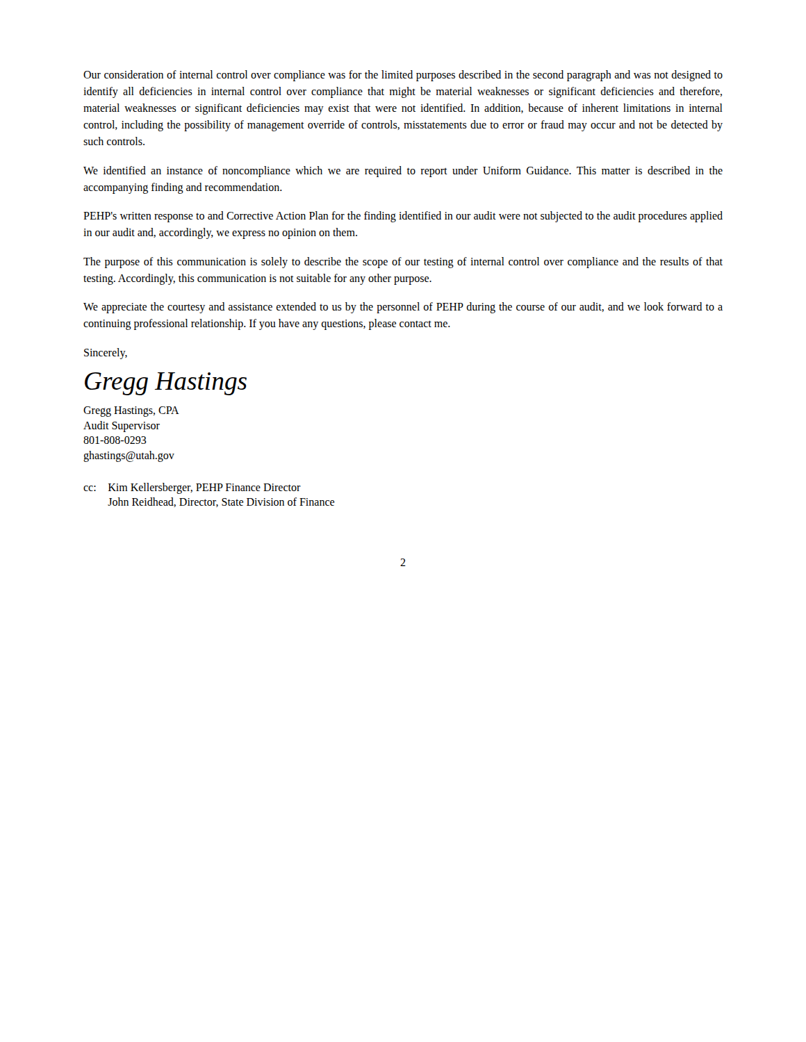Our consideration of internal control over compliance was for the limited purposes described in the second paragraph and was not designed to identify all deficiencies in internal control over compliance that might be material weaknesses or significant deficiencies and therefore, material weaknesses or significant deficiencies may exist that were not identified. In addition, because of inherent limitations in internal control, including the possibility of management override of controls, misstatements due to error or fraud may occur and not be detected by such controls.
We identified an instance of noncompliance which we are required to report under Uniform Guidance. This matter is described in the accompanying finding and recommendation.
PEHP's written response to and Corrective Action Plan for the finding identified in our audit were not subjected to the audit procedures applied in our audit and, accordingly, we express no opinion on them.
The purpose of this communication is solely to describe the scope of our testing of internal control over compliance and the results of that testing. Accordingly, this communication is not suitable for any other purpose.
We appreciate the courtesy and assistance extended to us by the personnel of PEHP during the course of our audit, and we look forward to a continuing professional relationship. If you have any questions, please contact me.
Sincerely,
Gregg Hastings
Gregg Hastings, CPA
Audit Supervisor
801-808-0293
ghastings@utah.gov
cc: Kim Kellersberger, PEHP Finance Director
John Reidhead, Director, State Division of Finance
2